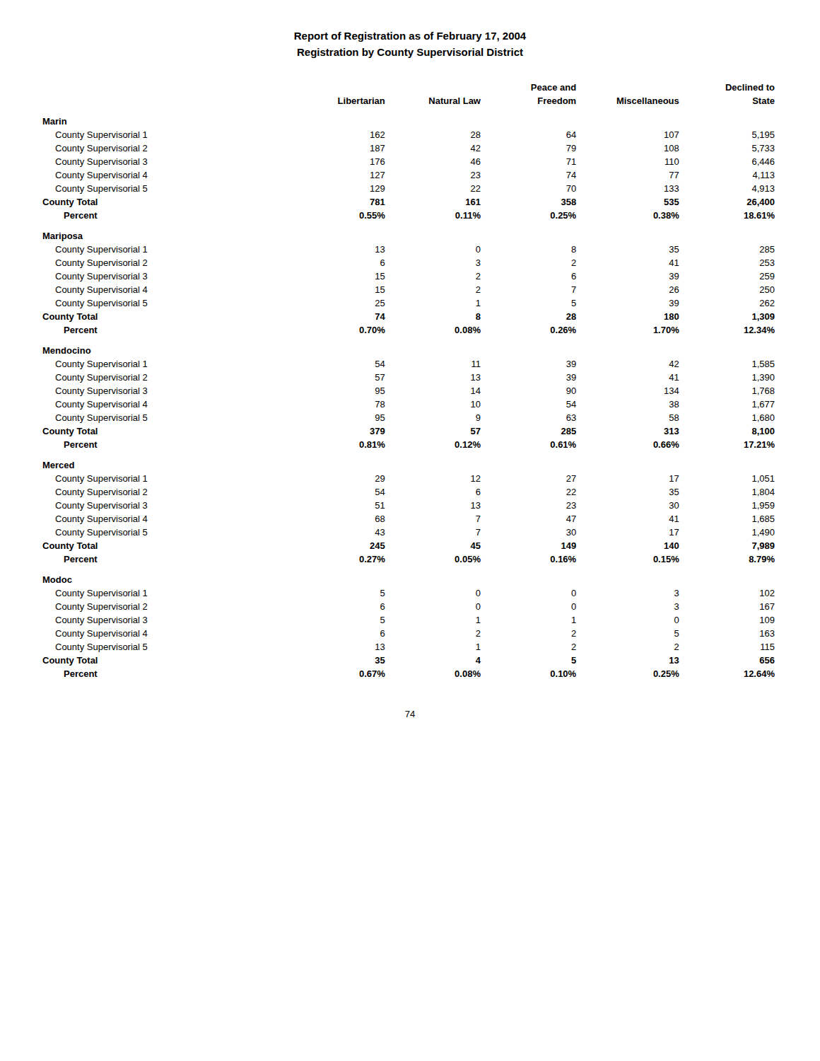Report of Registration as of February 17, 2004
Registration by County Supervisorial District
| | | | Peace and | | Declined to |
| --- | --- | --- | --- | --- | --- |
| | Libertarian | Natural Law | Freedom | Miscellaneous | State |
| Marin |
| County Supervisorial 1 | 162 | 28 | 64 | 107 | 5,195 |
| County Supervisorial 2 | 187 | 42 | 79 | 108 | 5,733 |
| County Supervisorial 3 | 176 | 46 | 71 | 110 | 6,446 |
| County Supervisorial 4 | 127 | 23 | 74 | 77 | 4,113 |
| County Supervisorial 5 | 129 | 22 | 70 | 133 | 4,913 |
| County Total | 781 | 161 | 358 | 535 | 26,400 |
| Percent | 0.55% | 0.11% | 0.25% | 0.38% | 18.61% |
| Mariposa |
| County Supervisorial 1 | 13 | 0 | 8 | 35 | 285 |
| County Supervisorial 2 | 6 | 3 | 2 | 41 | 253 |
| County Supervisorial 3 | 15 | 2 | 6 | 39 | 259 |
| County Supervisorial 4 | 15 | 2 | 7 | 26 | 250 |
| County Supervisorial 5 | 25 | 1 | 5 | 39 | 262 |
| County Total | 74 | 8 | 28 | 180 | 1,309 |
| Percent | 0.70% | 0.08% | 0.26% | 1.70% | 12.34% |
| Mendocino |
| County Supervisorial 1 | 54 | 11 | 39 | 42 | 1,585 |
| County Supervisorial 2 | 57 | 13 | 39 | 41 | 1,390 |
| County Supervisorial 3 | 95 | 14 | 90 | 134 | 1,768 |
| County Supervisorial 4 | 78 | 10 | 54 | 38 | 1,677 |
| County Supervisorial 5 | 95 | 9 | 63 | 58 | 1,680 |
| County Total | 379 | 57 | 285 | 313 | 8,100 |
| Percent | 0.81% | 0.12% | 0.61% | 0.66% | 17.21% |
| Merced |
| County Supervisorial 1 | 29 | 12 | 27 | 17 | 1,051 |
| County Supervisorial 2 | 54 | 6 | 22 | 35 | 1,804 |
| County Supervisorial 3 | 51 | 13 | 23 | 30 | 1,959 |
| County Supervisorial 4 | 68 | 7 | 47 | 41 | 1,685 |
| County Supervisorial 5 | 43 | 7 | 30 | 17 | 1,490 |
| County Total | 245 | 45 | 149 | 140 | 7,989 |
| Percent | 0.27% | 0.05% | 0.16% | 0.15% | 8.79% |
| Modoc |
| County Supervisorial 1 | 5 | 0 | 0 | 3 | 102 |
| County Supervisorial 2 | 6 | 0 | 0 | 3 | 167 |
| County Supervisorial 3 | 5 | 1 | 1 | 0 | 109 |
| County Supervisorial 4 | 6 | 2 | 2 | 5 | 163 |
| County Supervisorial 5 | 13 | 1 | 2 | 2 | 115 |
| County Total | 35 | 4 | 5 | 13 | 656 |
| Percent | 0.67% | 0.08% | 0.10% | 0.25% | 12.64% |
74